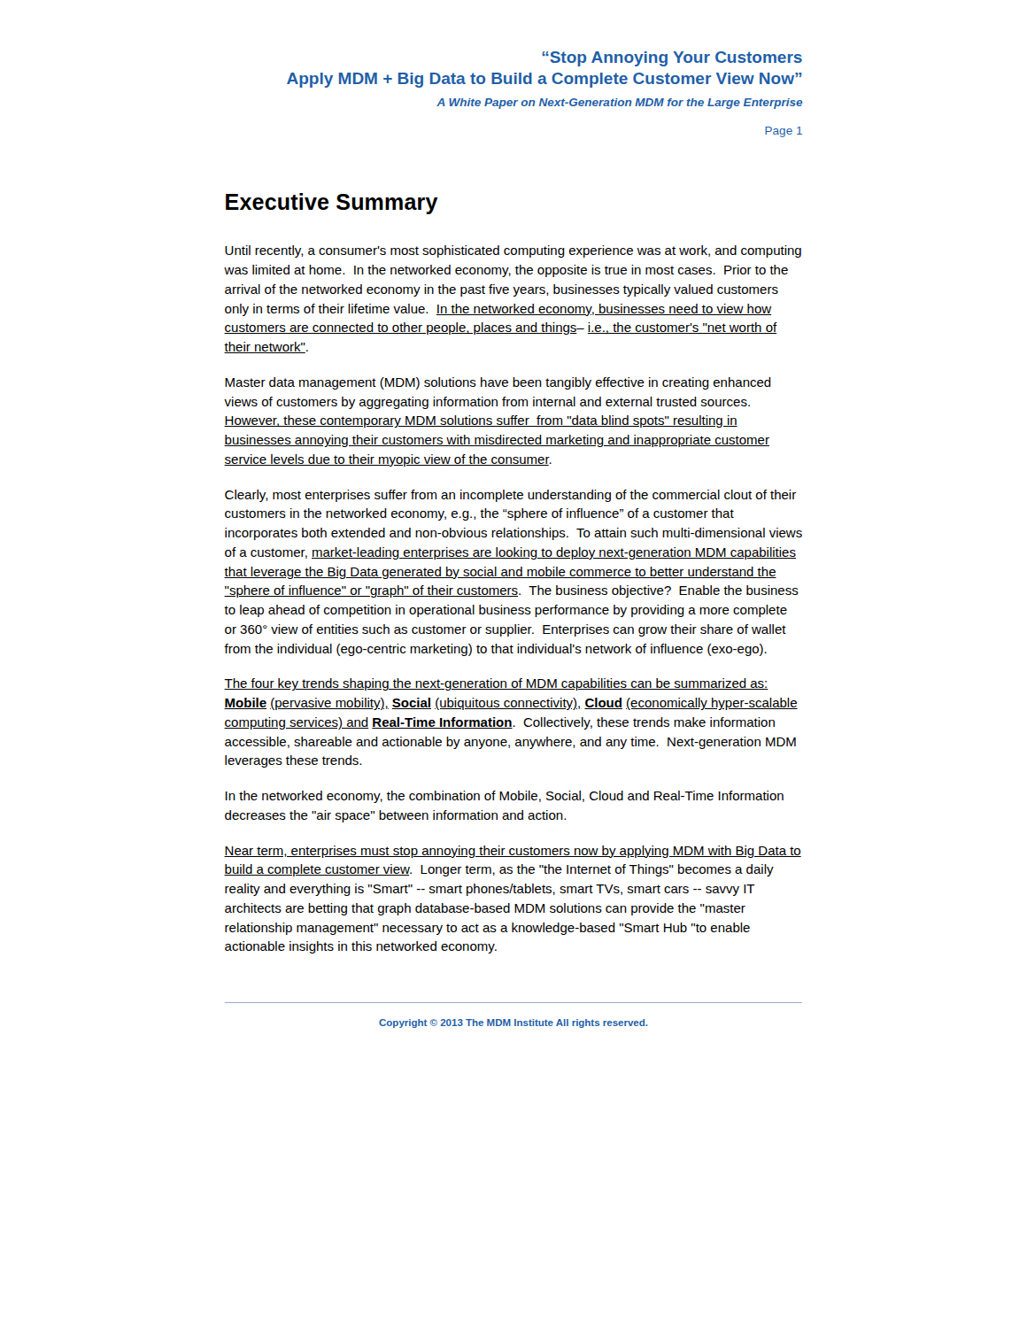“Stop Annoying Your Customers
Apply MDM + Big Data to Build a Complete Customer View Now”
A White Paper on Next-Generation MDM for the Large Enterprise
Page 1
Executive Summary
Until recently, a consumer's most sophisticated computing experience was at work, and computing was limited at home. In the networked economy, the opposite is true in most cases. Prior to the arrival of the networked economy in the past five years, businesses typically valued customers only in terms of their lifetime value. In the networked economy, businesses need to view how customers are connected to other people, places and things– i.e., the customer's "net worth of their network".
Master data management (MDM) solutions have been tangibly effective in creating enhanced views of customers by aggregating information from internal and external trusted sources. However, these contemporary MDM solutions suffer from "data blind spots" resulting in businesses annoying their customers with misdirected marketing and inappropriate customer service levels due to their myopic view of the consumer.
Clearly, most enterprises suffer from an incomplete understanding of the commercial clout of their customers in the networked economy, e.g., the “sphere of influence” of a customer that incorporates both extended and non-obvious relationships. To attain such multi-dimensional views of a customer, market-leading enterprises are looking to deploy next-generation MDM capabilities that leverage the Big Data generated by social and mobile commerce to better understand the "sphere of influence" or "graph" of their customers. The business objective? Enable the business to leap ahead of competition in operational business performance by providing a more complete or 360° view of entities such as customer or supplier. Enterprises can grow their share of wallet from the individual (ego-centric marketing) to that individual's network of influence (exo-ego).
The four key trends shaping the next-generation of MDM capabilities can be summarized as: Mobile (pervasive mobility), Social (ubiquitous connectivity), Cloud (economically hyper-scalable computing services) and Real-Time Information. Collectively, these trends make information accessible, shareable and actionable by anyone, anywhere, and any time. Next-generation MDM leverages these trends.
In the networked economy, the combination of Mobile, Social, Cloud and Real-Time Information decreases the "air space" between information and action.
Near term, enterprises must stop annoying their customers now by applying MDM with Big Data to build a complete customer view. Longer term, as the "the Internet of Things" becomes a daily reality and everything is "Smart" -- smart phones/tablets, smart TVs, smart cars -- savvy IT architects are betting that graph database-based MDM solutions can provide the "master relationship management" necessary to act as a knowledge-based "Smart Hub "to enable actionable insights in this networked economy.
Copyright © 2013 The MDM Institute All rights reserved.